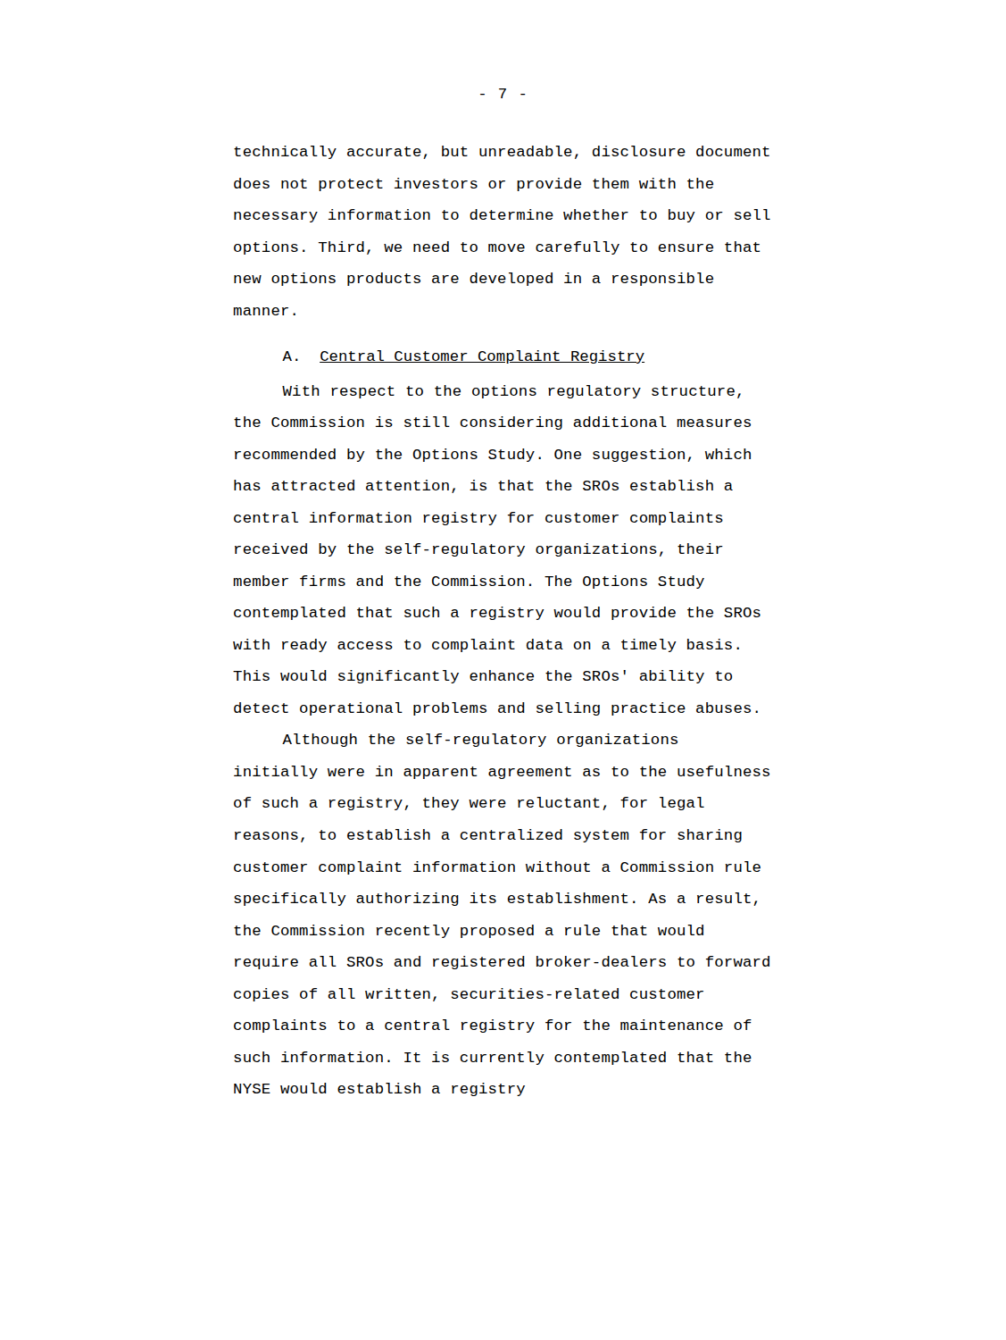- 7 -
technically accurate, but unreadable, disclosure document does not protect investors or provide them with the necessary information to determine whether to buy or sell options. Third, we need to move carefully to ensure that new options products are developed in a responsible manner.
A. Central Customer Complaint Registry
With respect to the options regulatory structure, the Commission is still considering additional measures recommended by the Options Study. One suggestion, which has attracted attention, is that the SROs establish a central information registry for customer complaints received by the self-regulatory organizations, their member firms and the Commission. The Options Study contemplated that such a registry would provide the SROs with ready access to complaint data on a timely basis. This would significantly enhance the SROs' ability to detect operational problems and selling practice abuses.
Although the self-regulatory organizations initially were in apparent agreement as to the usefulness of such a registry, they were reluctant, for legal reasons, to establish a centralized system for sharing customer complaint information without a Commission rule specifically authorizing its establishment. As a result, the Commission recently proposed a rule that would require all SROs and registered broker-dealers to forward copies of all written, securities-related customer complaints to a central registry for the maintenance of such information. It is currently contemplated that the NYSE would establish a registry